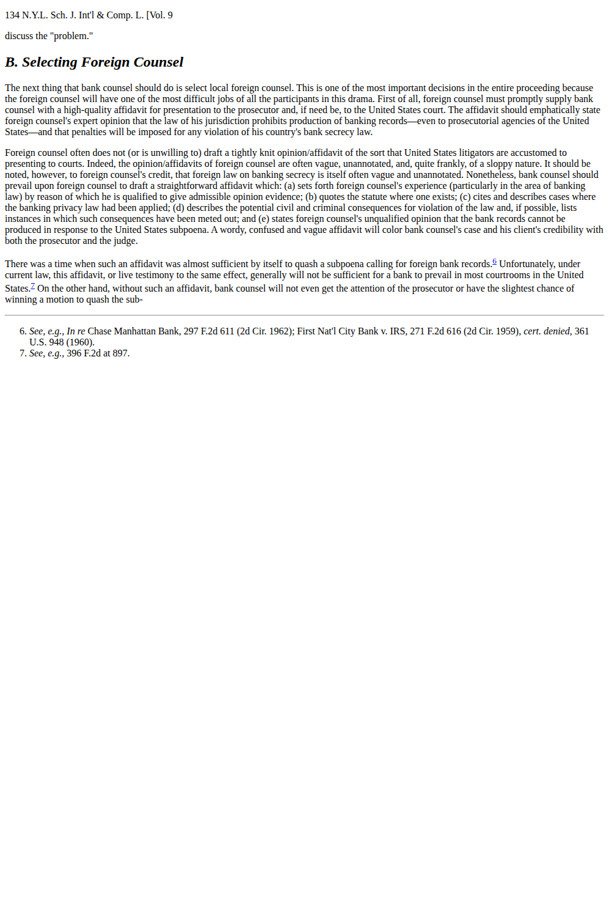134 N.Y.L. Sch. J. Int'l & Comp. L. [Vol. 9
discuss the "problem."
B. Selecting Foreign Counsel
The next thing that bank counsel should do is select local foreign counsel. This is one of the most important decisions in the entire proceeding because the foreign counsel will have one of the most difficult jobs of all the participants in this drama. First of all, foreign counsel must promptly supply bank counsel with a high-quality affidavit for presentation to the prosecutor and, if need be, to the United States court. The affidavit should emphatically state foreign counsel's expert opinion that the law of his jurisdiction prohibits production of banking records—even to prosecutorial agencies of the United States—and that penalties will be imposed for any violation of his country's bank secrecy law.
Foreign counsel often does not (or is unwilling to) draft a tightly knit opinion/affidavit of the sort that United States litigators are accustomed to presenting to courts. Indeed, the opinion/affidavits of foreign counsel are often vague, unannotated, and, quite frankly, of a sloppy nature. It should be noted, however, to foreign counsel's credit, that foreign law on banking secrecy is itself often vague and unannotated. Nonetheless, bank counsel should prevail upon foreign counsel to draft a straightforward affidavit which: (a) sets forth foreign counsel's experience (particularly in the area of banking law) by reason of which he is qualified to give admissible opinion evidence; (b) quotes the statute where one exists; (c) cites and describes cases where the banking privacy law had been applied; (d) describes the potential civil and criminal consequences for violation of the law and, if possible, lists instances in which such consequences have been meted out; and (e) states foreign counsel's unqualified opinion that the bank records cannot be produced in response to the United States subpoena. A wordy, confused and vague affidavit will color bank counsel's case and his client's credibility with both the prosecutor and the judge.
There was a time when such an affidavit was almost sufficient by itself to quash a subpoena calling for foreign bank records.6 Unfortunately, under current law, this affidavit, or live testimony to the same effect, generally will not be sufficient for a bank to prevail in most courtrooms in the United States.7 On the other hand, without such an affidavit, bank counsel will not even get the attention of the prosecutor or have the slightest chance of winning a motion to quash the sub-
See, e.g., In re Chase Manhattan Bank, 297 F.2d 611 (2d Cir. 1962); First Nat'l City Bank v. IRS, 271 F.2d 616 (2d Cir. 1959), cert. denied, 361 U.S. 948 (1960).
See, e.g., 396 F.2d at 897.